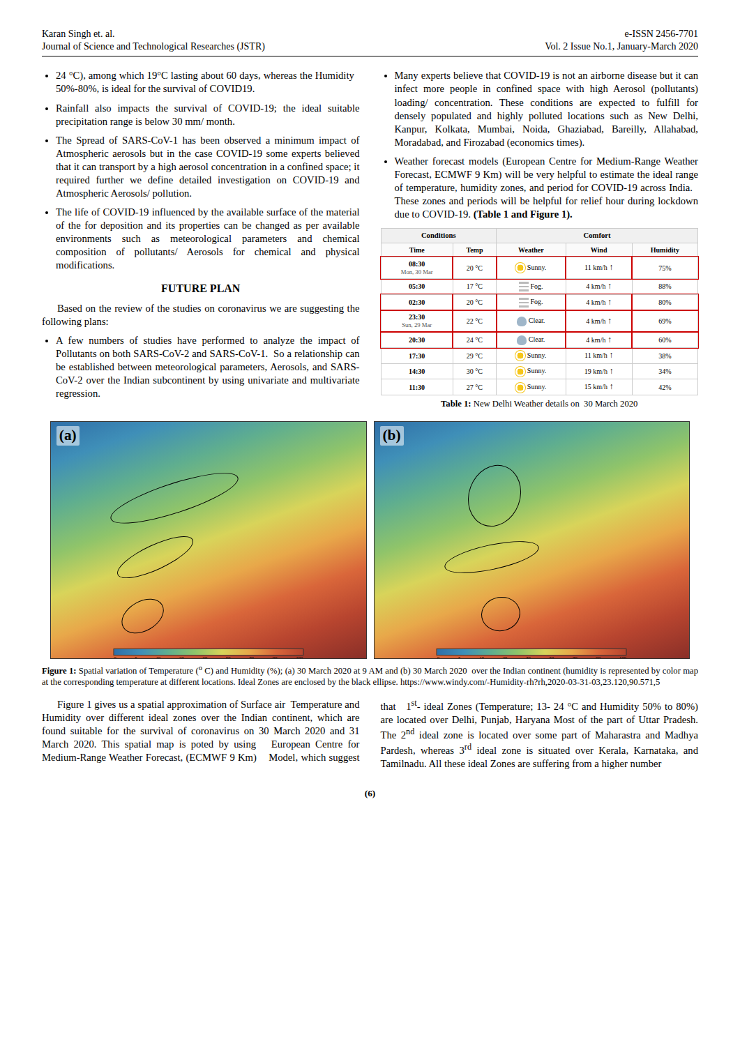| Karan Singh et. al. | e-ISSN 2456-7701 |
| Journal of Science and Technological Researches (JSTR) | Vol. 2 Issue No.1, January-March 2020 |
24 °C), among which 19°C lasting about 60 days, whereas the Humidity 50%-80%, is ideal for the survival of COVID19.
Rainfall also impacts the survival of COVID-19; the ideal suitable precipitation range is below 30 mm/ month.
The Spread of SARS-CoV-1 has been observed a minimum impact of Atmospheric aerosols but in the case COVID-19 some experts believed that it can transport by a high aerosol concentration in a confined space; it required further we define detailed investigation on COVID-19 and Atmospheric Aerosols/ pollution.
The life of COVID-19 influenced by the available surface of the material of the for deposition and its properties can be changed as per available environments such as meteorological parameters and chemical composition of pollutants/ Aerosols for chemical and physical modifications.
FUTURE PLAN
Based on the review of the studies on coronavirus we are suggesting the following plans:
A few numbers of studies have performed to analyze the impact of Pollutants on both SARS-CoV-2 and SARS-CoV-1. So a relationship can be established between meteorological parameters, Aerosols, and SARS-CoV-2 over the Indian subcontinent by using univariate and multivariate regression.
Many experts believe that COVID-19 is not an airborne disease but it can infect more people in confined space with high Aerosol (pollutants) loading/ concentration. These conditions are expected to fulfill for densely populated and highly polluted locations such as New Delhi, Kanpur, Kolkata, Mumbai, Noida, Ghaziabad, Bareilly, Allahabad, Moradabad, and Firozabad (economics times).
Weather forecast models (European Centre for Medium-Range Weather Forecast, ECMWF 9 Km) will be very helpful to estimate the ideal range of temperature, humidity zones, and period for COVID-19 across India. These zones and periods will be helpful for relief hour during lockdown due to COVID-19. (Table 1 and Figure 1).
| Conditions | Comfort |
| --- | --- |
| Time | Temp | Weather | Wind | Humidity |
| 08:30 Mon, 30 Mar | 20 °C | Sunny. | 11 km/h ↑ | 75% |
| 05:30 | 17 °C | Fog. | 4 km/h ↑ | 88% |
| 02:30 | 20 °C | Fog. | 4 km/h ↑ | 80% |
| 23:30 Sun, 29 Mar | 22 °C | Clear. | 4 km/h ↑ | 69% |
| 20:30 | 24 °C | Clear. | 4 km/h ↑ | 60% |
| 17:30 | 29 °C | Sunny. | 11 km/h ↑ | 38% |
| 14:30 | 30 °C | Sunny. | 19 km/h ↑ | 34% |
| 11:30 | 27 °C | Sunny. | 15 km/h ↑ | 42% |
Table 1: New Delhi Weather details on 30 March 2020
(a)
05102030507090100
(b)
05102030507090100
Figure 1: Spatial variation of Temperature (o C) and Humidity (%); (a) 30 March 2020 at 9 AM and (b) 30 March 2020 over the Indian continent (humidity is represented by color map at the corresponding temperature at different locations. Ideal Zones are enclosed by the black ellipse. https://www.windy.com/-Humidity-rh?rh,2020-03-31-03,23.120,90.571,5
Figure 1 gives us a spatial approximation of Surface air Temperature and Humidity over different ideal zones over the Indian continent, which are found suitable for the survival of coronavirus on 30 March 2020 and 31 March 2020. This spatial map is poted by using European Centre for Medium-Range Weather Forecast, (ECMWF 9 Km) Model, which suggest that 1st- ideal Zones (Temperature; 13- 24 °C and Humidity 50% to 80%) are located over Delhi, Punjab, Haryana Most of the part of Uttar Pradesh. The 2nd ideal zone is located over some part of Maharastra and Madhya Pardesh, whereas 3rd ideal zone is situated over Kerala, Karnataka, and Tamilnadu. All these ideal Zones are suffering from a higher number
(6)